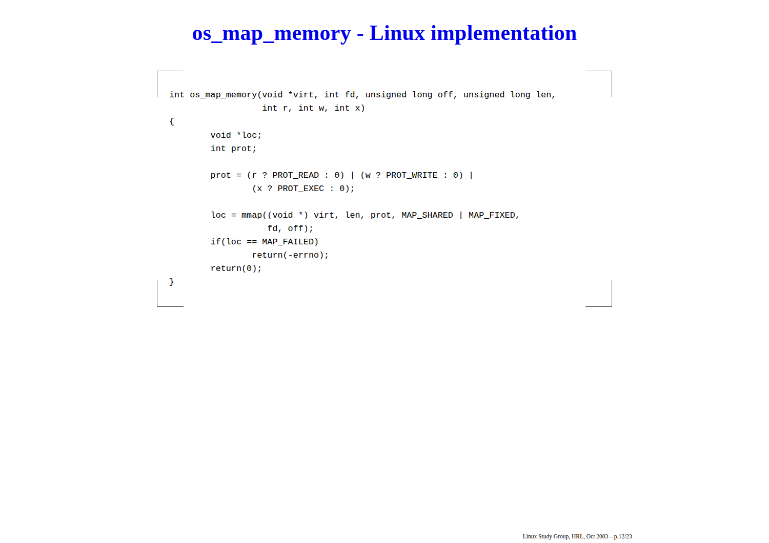os_map_memory - Linux implementation
int os_map_memory(void *virt, int fd, unsigned long off, unsigned long len,
                  int r, int w, int x)
{
        void *loc;
        int prot;

        prot = (r ? PROT_READ : 0) | (w ? PROT_WRITE : 0) |
                (x ? PROT_EXEC : 0);

        loc = mmap((void *) virt, len, prot, MAP_SHARED | MAP_FIXED,
                   fd, off);
        if(loc == MAP_FAILED)
                return(-errno);
        return(0);
}
Linux Study Group, HRL, Oct 2003 – p.12/23